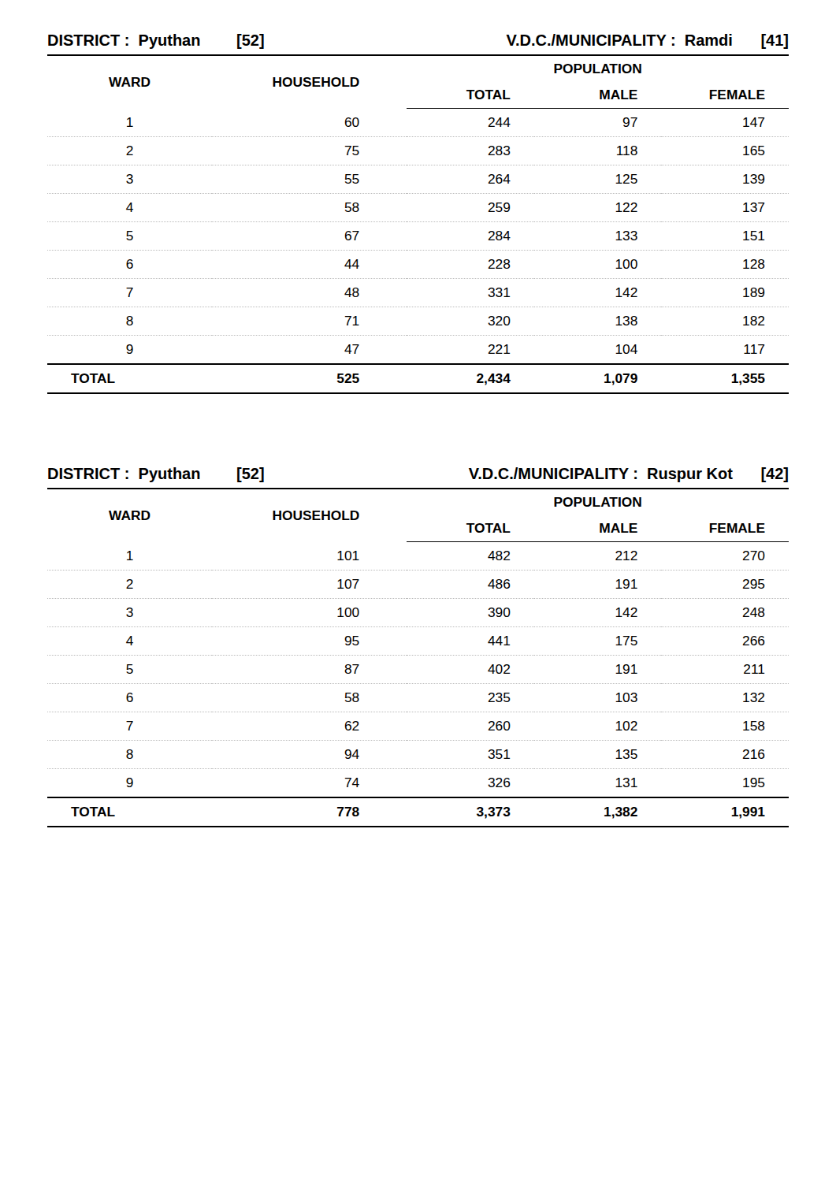DISTRICT : Pyuthan [52]
V.D.C./MUNICIPALITY : Ramdi [41]
| WARD | HOUSEHOLD | POPULATION |
| --- | --- | --- |
| TOTAL | MALE | FEMALE |
| 1 | 60 | 244 | 97 | 147 |
| 2 | 75 | 283 | 118 | 165 |
| 3 | 55 | 264 | 125 | 139 |
| 4 | 58 | 259 | 122 | 137 |
| 5 | 67 | 284 | 133 | 151 |
| 6 | 44 | 228 | 100 | 128 |
| 7 | 48 | 331 | 142 | 189 |
| 8 | 71 | 320 | 138 | 182 |
| 9 | 47 | 221 | 104 | 117 |
| TOTAL | 525 | 2,434 | 1,079 | 1,355 |
DISTRICT : Pyuthan [52]
V.D.C./MUNICIPALITY : Ruspur Kot [42]
| WARD | HOUSEHOLD | POPULATION |
| --- | --- | --- |
| TOTAL | MALE | FEMALE |
| 1 | 101 | 482 | 212 | 270 |
| 2 | 107 | 486 | 191 | 295 |
| 3 | 100 | 390 | 142 | 248 |
| 4 | 95 | 441 | 175 | 266 |
| 5 | 87 | 402 | 191 | 211 |
| 6 | 58 | 235 | 103 | 132 |
| 7 | 62 | 260 | 102 | 158 |
| 8 | 94 | 351 | 135 | 216 |
| 9 | 74 | 326 | 131 | 195 |
| TOTAL | 778 | 3,373 | 1,382 | 1,991 |